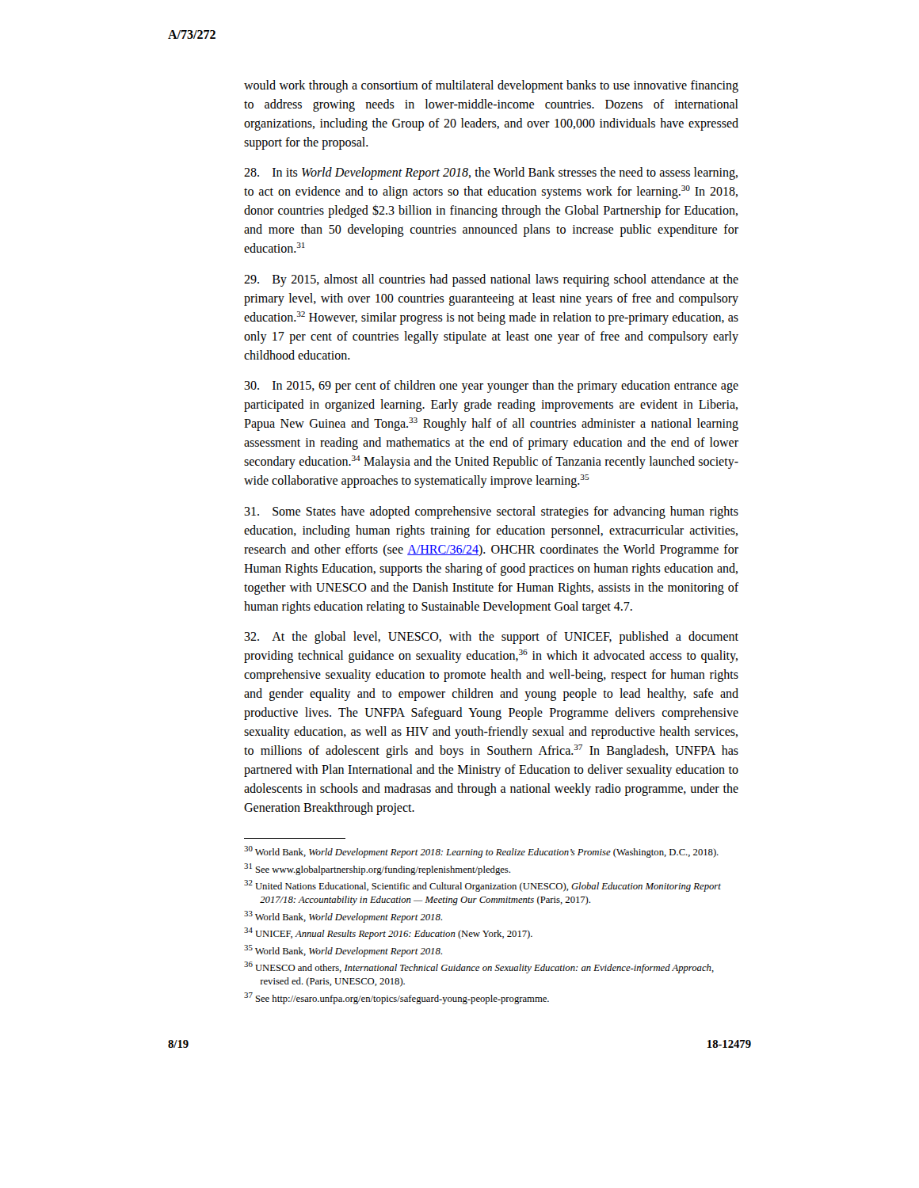A/73/272
would work through a consortium of multilateral development banks to use innovative financing to address growing needs in lower-middle-income countries. Dozens of international organizations, including the Group of 20 leaders, and over 100,000 individuals have expressed support for the proposal.
28. In its World Development Report 2018, the World Bank stresses the need to assess learning, to act on evidence and to align actors so that education systems work for learning.30 In 2018, donor countries pledged $2.3 billion in financing through the Global Partnership for Education, and more than 50 developing countries announced plans to increase public expenditure for education.31
29. By 2015, almost all countries had passed national laws requiring school attendance at the primary level, with over 100 countries guaranteeing at least nine years of free and compulsory education.32 However, similar progress is not being made in relation to pre-primary education, as only 17 per cent of countries legally stipulate at least one year of free and compulsory early childhood education.
30. In 2015, 69 per cent of children one year younger than the primary education entrance age participated in organized learning. Early grade reading improvements are evident in Liberia, Papua New Guinea and Tonga.33 Roughly half of all countries administer a national learning assessment in reading and mathematics at the end of primary education and the end of lower secondary education.34 Malaysia and the United Republic of Tanzania recently launched society-wide collaborative approaches to systematically improve learning.35
31. Some States have adopted comprehensive sectoral strategies for advancing human rights education, including human rights training for education personnel, extracurricular activities, research and other efforts (see A/HRC/36/24). OHCHR coordinates the World Programme for Human Rights Education, supports the sharing of good practices on human rights education and, together with UNESCO and the Danish Institute for Human Rights, assists in the monitoring of human rights education relating to Sustainable Development Goal target 4.7.
32. At the global level, UNESCO, with the support of UNICEF, published a document providing technical guidance on sexuality education,36 in which it advocated access to quality, comprehensive sexuality education to promote health and well-being, respect for human rights and gender equality and to empower children and young people to lead healthy, safe and productive lives. The UNFPA Safeguard Young People Programme delivers comprehensive sexuality education, as well as HIV and youth-friendly sexual and reproductive health services, to millions of adolescent girls and boys in Southern Africa.37 In Bangladesh, UNFPA has partnered with Plan International and the Ministry of Education to deliver sexuality education to adolescents in schools and madrasas and through a national weekly radio programme, under the Generation Breakthrough project.
30 World Bank, World Development Report 2018: Learning to Realize Education’s Promise (Washington, D.C., 2018).
31 See www.globalpartnership.org/funding/replenishment/pledges.
32 United Nations Educational, Scientific and Cultural Organization (UNESCO), Global Education Monitoring Report 2017/18: Accountability in Education — Meeting Our Commitments (Paris, 2017).
33 World Bank, World Development Report 2018.
34 UNICEF, Annual Results Report 2016: Education (New York, 2017).
35 World Bank, World Development Report 2018.
36 UNESCO and others, International Technical Guidance on Sexuality Education: an Evidence-informed Approach, revised ed. (Paris, UNESCO, 2018).
37 See http://esaro.unfpa.org/en/topics/safeguard-young-people-programme.
8/19 18-12479